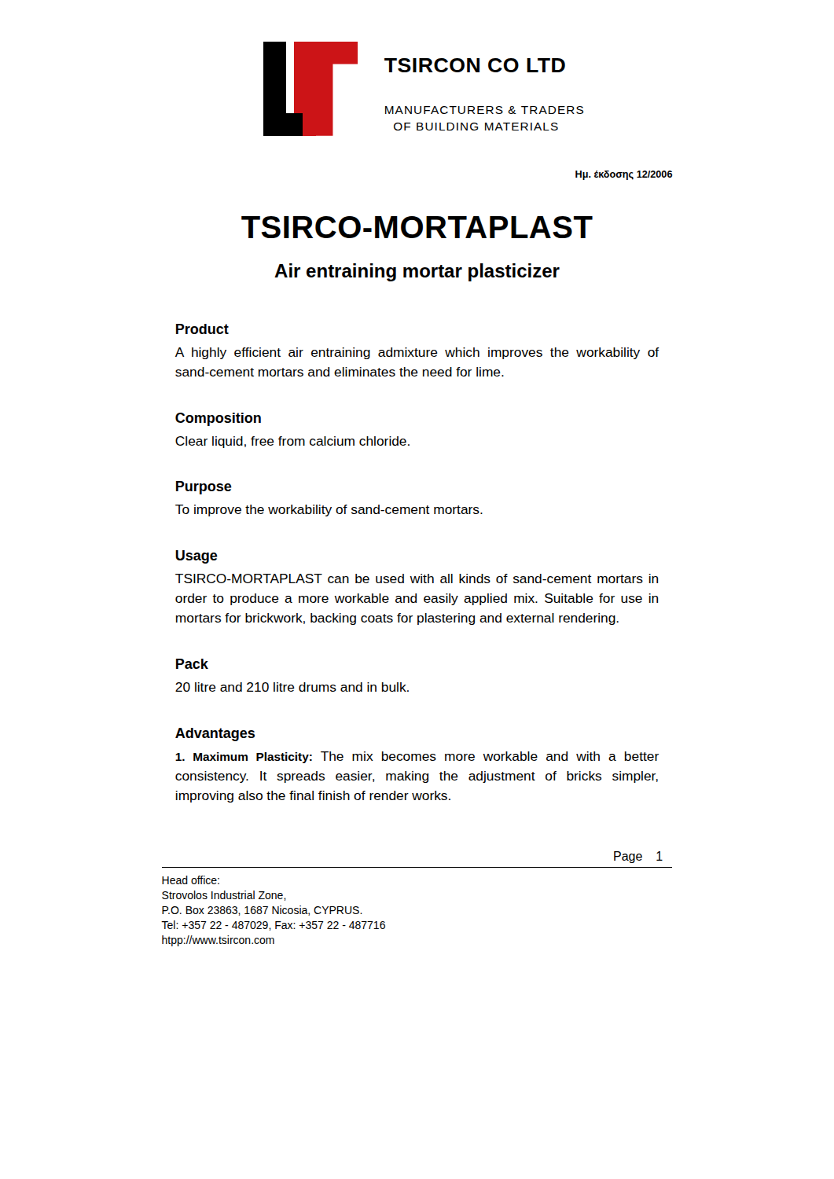TSIRCON CO LTD
MANUFACTURERS & TRADERS
OF BUILDING MATERIALS
Ημ. έκδοσης 12/2006
TSIRCO-MORTAPLAST
Air entraining mortar plasticizer
Product
A highly efficient air entraining admixture which improves the workability of sand-cement mortars and eliminates the need for lime.
Composition
Clear liquid, free from calcium chloride.
Purpose
To improve the workability of sand-cement mortars.
Usage
TSIRCO-MORTAPLAST can be used with all kinds of sand-cement mortars in order to produce a more workable and easily applied mix. Suitable for use in mortars for brickwork, backing coats for plastering and external rendering.
Pack
20 litre and 210 litre drums and in bulk.
Advantages
1. Maximum Plasticity: The mix becomes more workable and with a better consistency. It spreads easier, making the adjustment of bricks simpler, improving also the final finish of render works.
Page 1
Head office:
Strovolos Industrial Zone,
P.O. Box 23863, 1687 Nicosia, CYPRUS.
Tel: +357 22 - 487029, Fax: +357 22 - 487716
htpp://www.tsircon.com